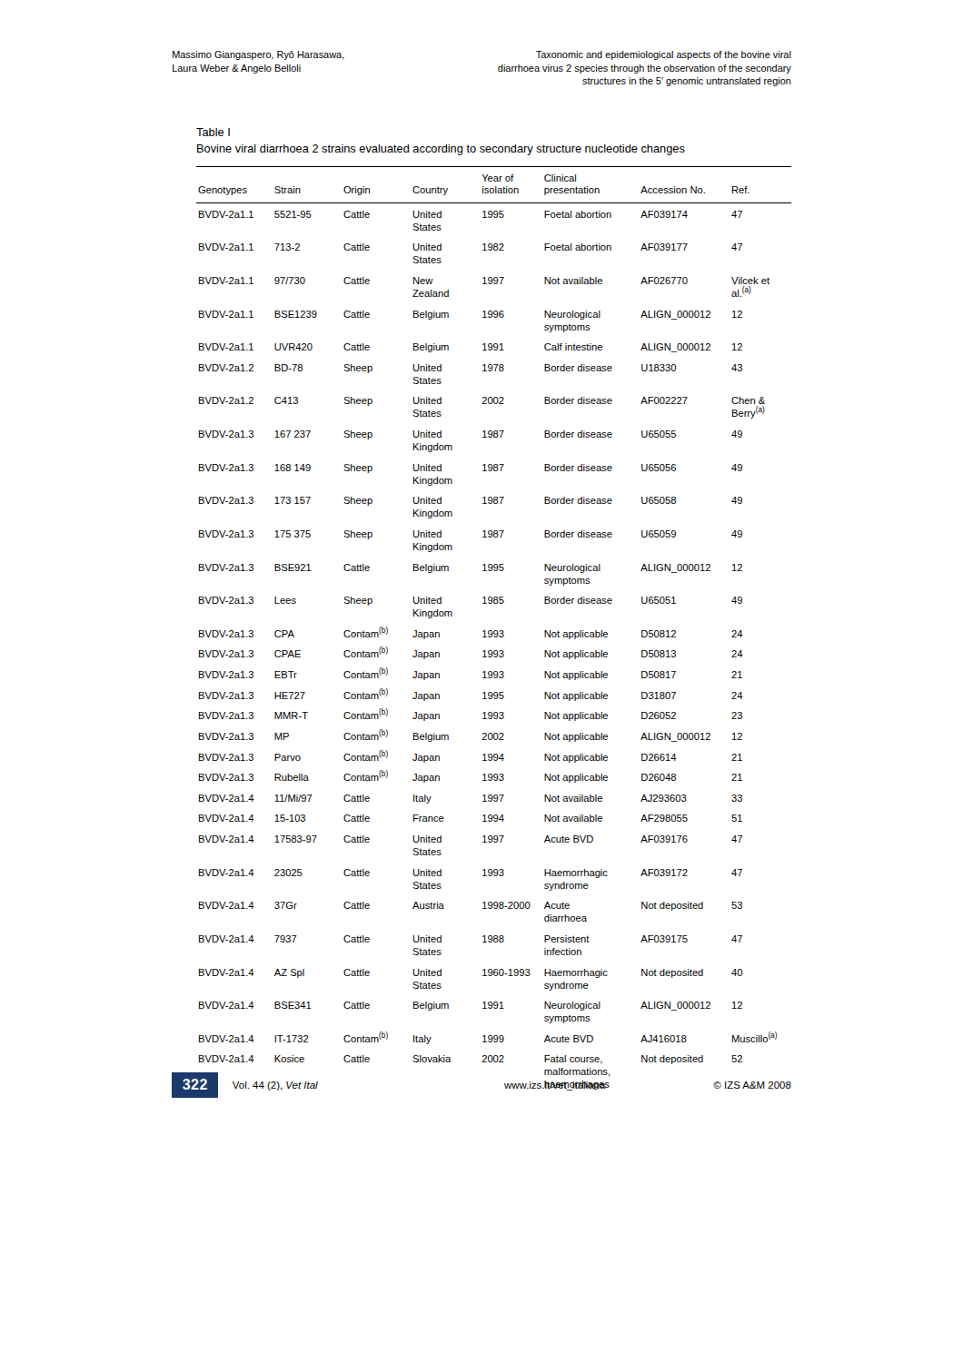Massimo Giangaspero, Ryô Harasawa,
Laura Weber & Angelo Belloli
Taxonomic and epidemiological aspects of the bovine viral
diarrhoea virus 2 species through the observation of the secondary
structures in the 5′ genomic untranslated region
Table I Bovine viral diarrhoea 2 strains evaluated according to secondary structure nucleotide changes
| Genotypes | Strain | Origin | Country | Year of isolation | Clinical presentation | Accession No. | Ref. |
| --- | --- | --- | --- | --- | --- | --- | --- |
| BVDV-2a1.1 | 5521-95 | Cattle | United States | 1995 | Foetal abortion | AF039174 | 47 |
| BVDV-2a1.1 | 713-2 | Cattle | United States | 1982 | Foetal abortion | AF039177 | 47 |
| BVDV-2a1.1 | 97/730 | Cattle | New Zealand | 1997 | Not available | AF026770 | Vilcek et al. (a) |
| BVDV-2a1.1 | BSE1239 | Cattle | Belgium | 1996 | Neurological symptoms | ALIGN_000012 | 12 |
| BVDV-2a1.1 | UVR420 | Cattle | Belgium | 1991 | Calf intestine | ALIGN_000012 | 12 |
| BVDV-2a1.2 | BD-78 | Sheep | United States | 1978 | Border disease | U18330 | 43 |
| BVDV-2a1.2 | C413 | Sheep | United States | 2002 | Border disease | AF002227 | Chen & Berry (a) |
| BVDV-2a1.3 | 167 237 | Sheep | United Kingdom | 1987 | Border disease | U65055 | 49 |
| BVDV-2a1.3 | 168 149 | Sheep | United Kingdom | 1987 | Border disease | U65056 | 49 |
| BVDV-2a1.3 | 173 157 | Sheep | United Kingdom | 1987 | Border disease | U65058 | 49 |
| BVDV-2a1.3 | 175 375 | Sheep | United Kingdom | 1987 | Border disease | U65059 | 49 |
| BVDV-2a1.3 | BSE921 | Cattle | Belgium | 1995 | Neurological symptoms | ALIGN_000012 | 12 |
| BVDV-2a1.3 | Lees | Sheep | United Kingdom | 1985 | Border disease | U65051 | 49 |
| BVDV-2a1.3 | CPA | Contam (b) | Japan | 1993 | Not applicable | D50812 | 24 |
| BVDV-2a1.3 | CPAE | Contam (b) | Japan | 1993 | Not applicable | D50813 | 24 |
| BVDV-2a1.3 | EBTr | Contam (b) | Japan | 1993 | Not applicable | D50817 | 21 |
| BVDV-2a1.3 | HE727 | Contam (b) | Japan | 1995 | Not applicable | D31807 | 24 |
| BVDV-2a1.3 | MMR-T | Contam (b) | Japan | 1993 | Not applicable | D26052 | 23 |
| BVDV-2a1.3 | MP | Contam (b) | Belgium | 2002 | Not applicable | ALIGN_000012 | 12 |
| BVDV-2a1.3 | Parvo | Contam (b) | Japan | 1994 | Not applicable | D26614 | 21 |
| BVDV-2a1.3 | Rubella | Contam (b) | Japan | 1993 | Not applicable | D26048 | 21 |
| BVDV-2a1.4 | 11/Mi/97 | Cattle | Italy | 1997 | Not available | AJ293603 | 33 |
| BVDV-2a1.4 | 15-103 | Cattle | France | 1994 | Not available | AF298055 | 51 |
| BVDV-2a1.4 | 17583-97 | Cattle | United States | 1997 | Acute BVD | AF039176 | 47 |
| BVDV-2a1.4 | 23025 | Cattle | United States | 1993 | Haemorrhagic syndrome | AF039172 | 47 |
| BVDV-2a1.4 | 37Gr | Cattle | Austria | 1998-2000 | Acute diarrhoea | Not deposited | 53 |
| BVDV-2a1.4 | 7937 | Cattle | United States | 1988 | Persistent infection | AF039175 | 47 |
| BVDV-2a1.4 | AZ Spl | Cattle | United States | 1960-1993 | Haemorrhagic syndrome | Not deposited | 40 |
| BVDV-2a1.4 | BSE341 | Cattle | Belgium | 1991 | Neurological symptoms | ALIGN_000012 | 12 |
| BVDV-2a1.4 | IT-1732 | Contam (b) | Italy | 1999 | Acute BVD | AJ416018 | Muscillo (a) |
| BVDV-2a1.4 | Kosice | Cattle | Slovakia | 2002 | Fatal course, malformations, haemorrhages | Not deposited | 52 |
322
Vol. 44 (2), Vet Ital
www.izs.it/vet_italiana
© IZS A&M 2008